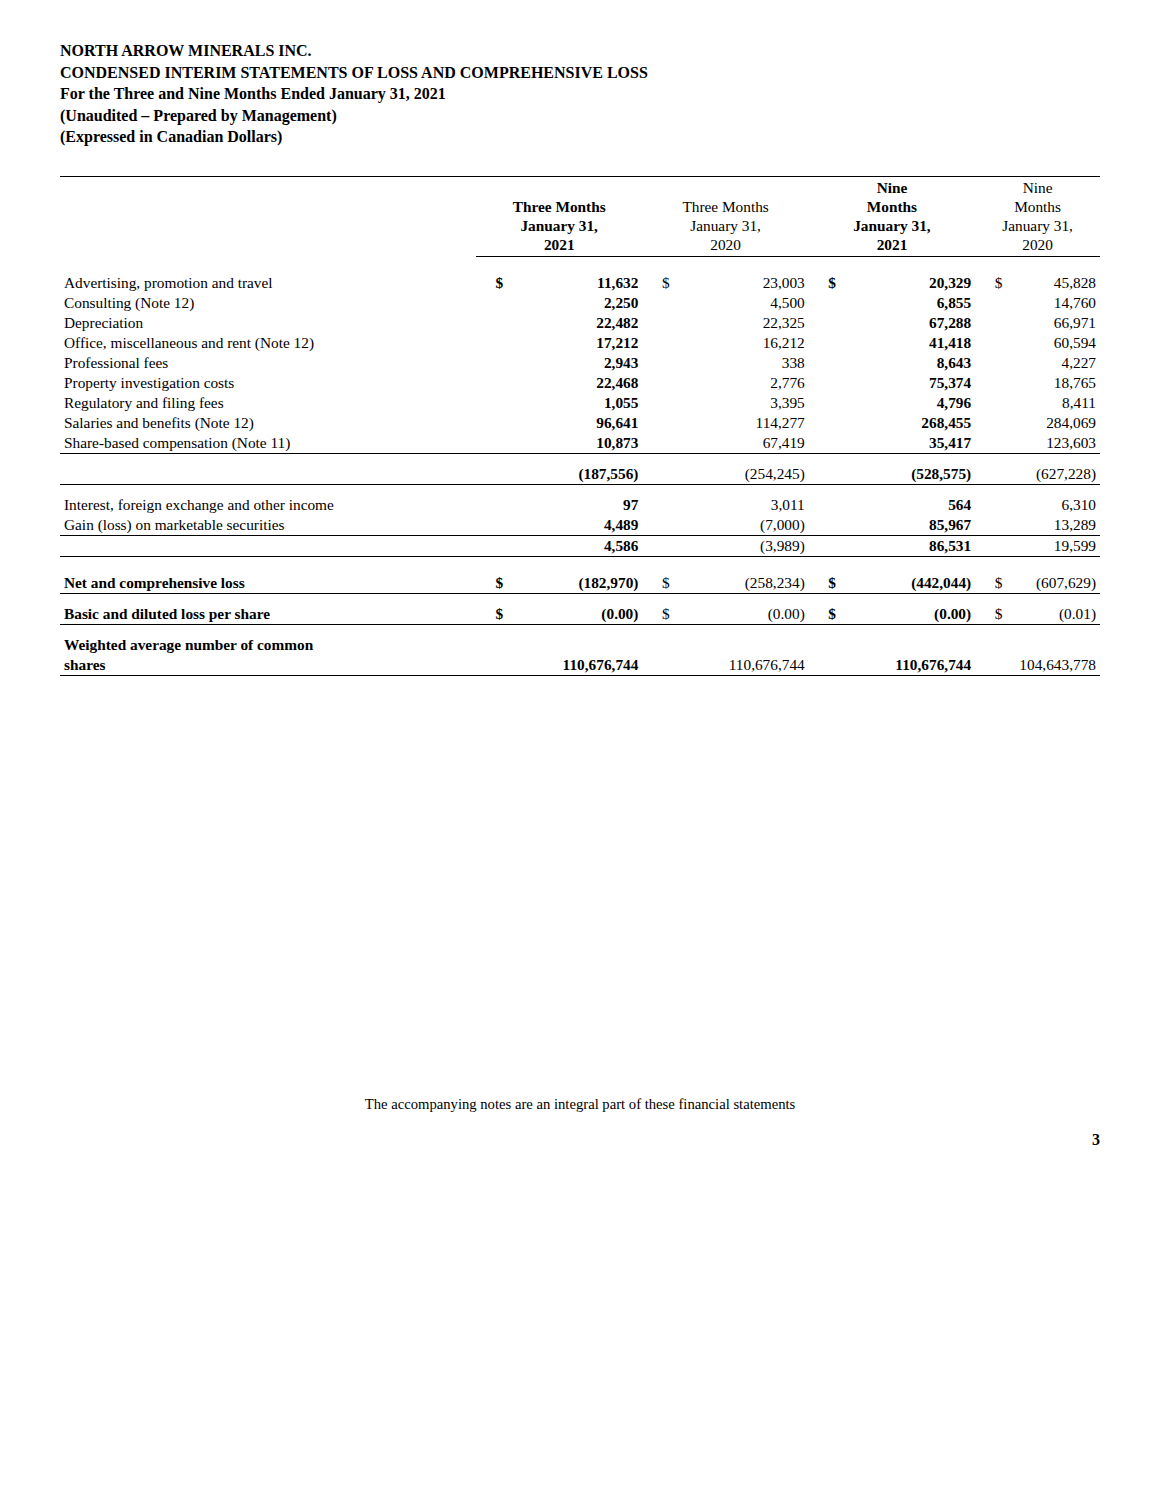NORTH ARROW MINERALS INC.
CONDENSED INTERIM STATEMENTS OF LOSS AND COMPREHENSIVE LOSS
For the Three and Nine Months Ended January 31, 2021
(Unaudited – Prepared by Management)
(Expressed in Canadian Dollars)
| | Three Months January 31, 2021 | Three Months January 31, 2020 | Nine Months January 31, 2021 | Nine Months January 31, 2020 |
| Advertising, promotion and travel | $ | 11,632 | $ | 23,003 | $ | 20,329 | $ | 45,828 |
| Consulting (Note 12) | | 2,250 | | 4,500 | | 6,855 | | 14,760 |
| Depreciation | | 22,482 | | 22,325 | | 67,288 | | 66,971 |
| Office, miscellaneous and rent (Note 12) | | 17,212 | | 16,212 | | 41,418 | | 60,594 |
| Professional fees | | 2,943 | | 338 | | 8,643 | | 4,227 |
| Property investigation costs | | 22,468 | | 2,776 | | 75,374 | | 18,765 |
| Regulatory and filing fees | | 1,055 | | 3,395 | | 4,796 | | 8,411 |
| Salaries and benefits (Note 12) | | 96,641 | | 114,277 | | 268,455 | | 284,069 |
| Share-based compensation (Note 11) | | 10,873 | | 67,419 | | 35,417 | | 123,603 |
| | | (187,556) | | (254,245) | | (528,575) | | (627,228) |
| Interest, foreign exchange and other income | | 97 | | 3,011 | | 564 | | 6,310 |
| Gain (loss) on marketable securities | | 4,489 | | (7,000) | | 85,967 | | 13,289 |
| | | 4,586 | | (3,989) | | 86,531 | | 19,599 |
| Net and comprehensive loss | $ | (182,970) | $ | (258,234) | $ | (442,044) | $ | (607,629) |
| Basic and diluted loss per share | $ | (0.00) | $ | (0.00) | $ | (0.00) | $ | (0.01) |
| Weighted average number of common | |
| shares | | 110,676,744 | | 110,676,744 | | 110,676,744 | | 104,643,778 |
The accompanying notes are an integral part of these financial statements
3